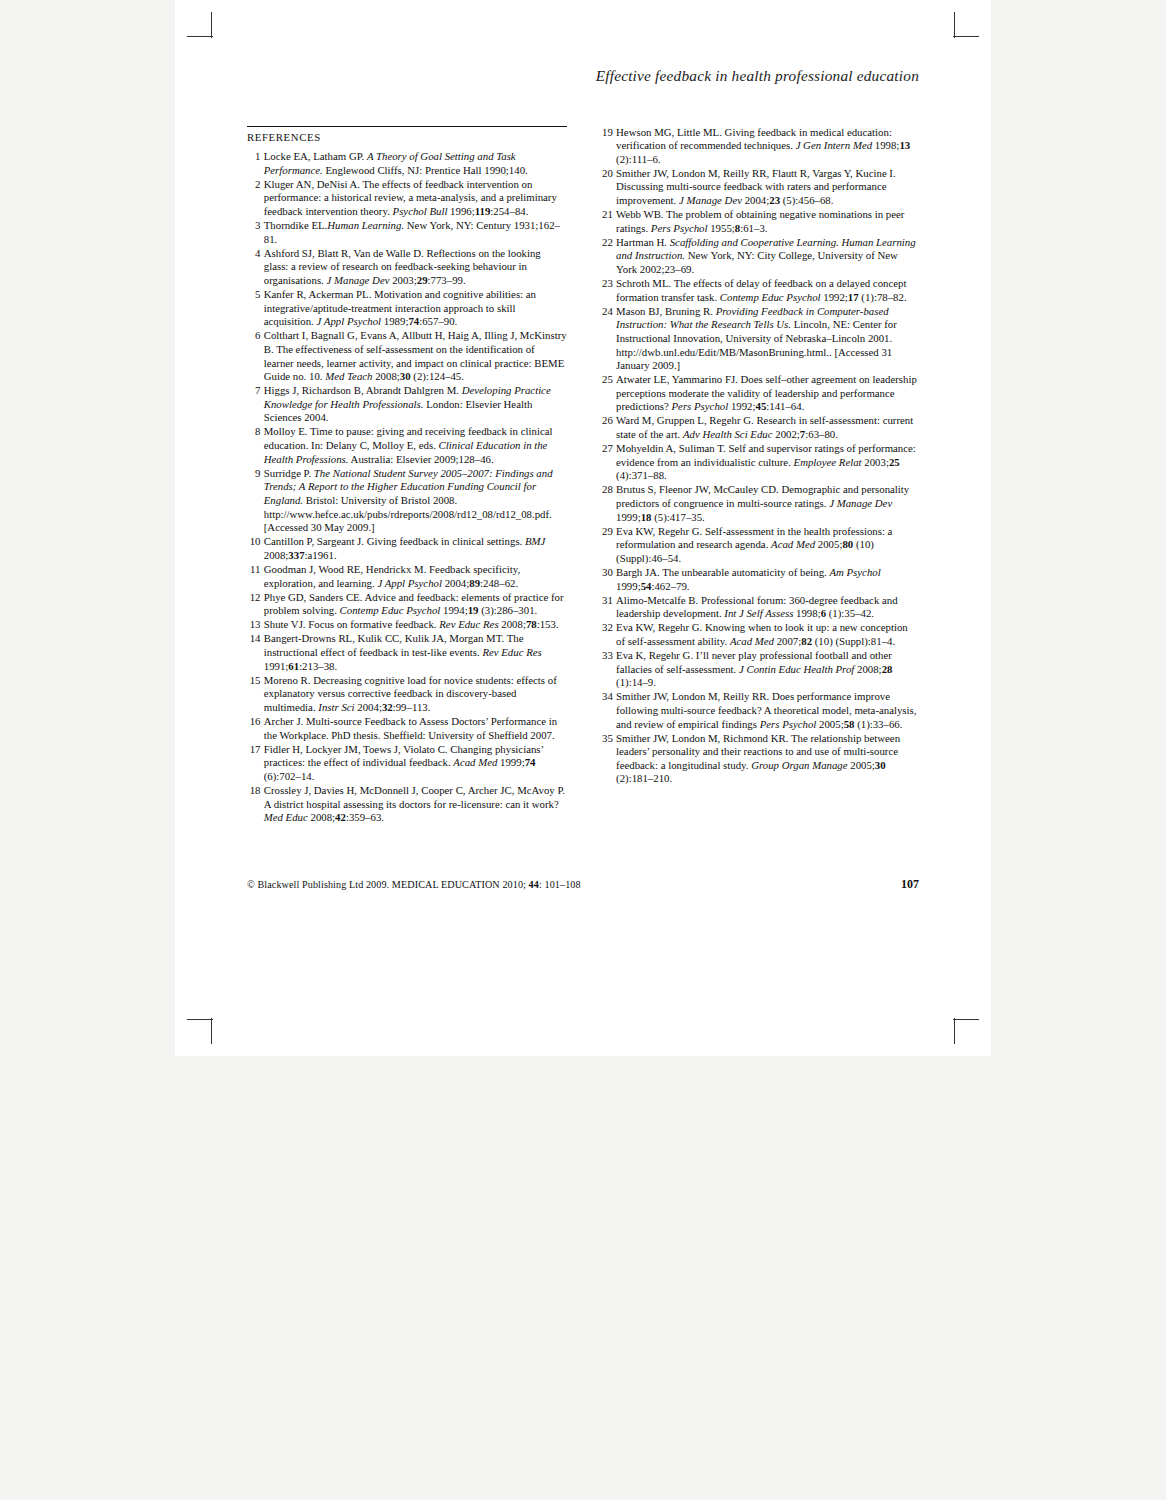Effective feedback in health professional education
References
1 Locke EA, Latham GP. A Theory of Goal Setting and Task Performance. Englewood Cliffs, NJ: Prentice Hall 1990;140.
2 Kluger AN, DeNisi A. The effects of feedback intervention on performance: a historical review, a meta-analysis, and a preliminary feedback intervention theory. Psychol Bull 1996;119:254–84.
3 Thorndike EL.Human Learning. New York, NY: Century 1931;162–81.
4 Ashford SJ, Blatt R, Van de Walle D. Reflections on the looking glass: a review of research on feedback-seeking behaviour in organisations. J Manage Dev 2003;29:773–99.
5 Kanfer R, Ackerman PL. Motivation and cognitive abilities: an integrative/aptitude-treatment interaction approach to skill acquisition. J Appl Psychol 1989;74:657–90.
6 Colthart I, Bagnall G, Evans A, Allbutt H, Haig A, Illing J, McKinstry B. The effectiveness of self-assessment on the identification of learner needs, learner activity, and impact on clinical practice: BEME Guide no. 10. Med Teach 2008;30 (2):124–45.
7 Higgs J, Richardson B, Abrandt Dahlgren M. Developing Practice Knowledge for Health Professionals. London: Elsevier Health Sciences 2004.
8 Molloy E. Time to pause: giving and receiving feedback in clinical education. In: Delany C, Molloy E, eds. Clinical Education in the Health Professions. Australia: Elsevier 2009;128–46.
9 Surridge P. The National Student Survey 2005–2007: Findings and Trends; A Report to the Higher Education Funding Council for England. Bristol: University of Bristol 2008. http://www.hefce.ac.uk/pubs/rdreports/2008/rd12_08/rd12_08.pdf. [Accessed 30 May 2009.]
10 Cantillon P, Sargeant J. Giving feedback in clinical settings. BMJ 2008;337:a1961.
11 Goodman J, Wood RE, Hendrickx M. Feedback specificity, exploration, and learning. J Appl Psychol 2004;89:248–62.
12 Phye GD, Sanders CE. Advice and feedback: elements of practice for problem solving. Contemp Educ Psychol 1994;19 (3):286–301.
13 Shute VJ. Focus on formative feedback. Rev Educ Res 2008;78:153.
14 Bangert-Drowns RL, Kulik CC, Kulik JA, Morgan MT. The instructional effect of feedback in test-like events. Rev Educ Res 1991;61:213–38.
15 Moreno R. Decreasing cognitive load for novice students: effects of explanatory versus corrective feedback in discovery-based multimedia. Instr Sci 2004;32:99–113.
16 Archer J. Multi-source Feedback to Assess Doctors’ Performance in the Workplace. PhD thesis. Sheffield: University of Sheffield 2007.
17 Fidler H, Lockyer JM, Toews J, Violato C. Changing physicians’ practices: the effect of individual feedback. Acad Med 1999;74 (6):702–14.
18 Crossley J, Davies H, McDonnell J, Cooper C, Archer JC, McAvoy P. A district hospital assessing its doctors for re-licensure: can it work? Med Educ 2008;42:359–63.
19 Hewson MG, Little ML. Giving feedback in medical education: verification of recommended techniques. J Gen Intern Med 1998;13 (2):111–6.
20 Smither JW, London M, Reilly RR, Flautt R, Vargas Y, Kucine I. Discussing multi-source feedback with raters and performance improvement. J Manage Dev 2004;23 (5):456–68.
21 Webb WB. The problem of obtaining negative nominations in peer ratings. Pers Psychol 1955;8:61–3.
22 Hartman H. Scaffolding and Cooperative Learning. Human Learning and Instruction. New York, NY: City College, University of New York 2002;23–69.
23 Schroth ML. The effects of delay of feedback on a delayed concept formation transfer task. Contemp Educ Psychol 1992;17 (1):78–82.
24 Mason BJ, Bruning R. Providing Feedback in Computer-based Instruction: What the Research Tells Us. Lincoln, NE: Center for Instructional Innovation, University of Nebraska–Lincoln 2001. http://dwb.unl.edu/Edit/MB/MasonBruning.html.. [Accessed 31 January 2009.]
25 Atwater LE, Yammarino FJ. Does self–other agreement on leadership perceptions moderate the validity of leadership and performance predictions? Pers Psychol 1992;45:141–64.
26 Ward M, Gruppen L, Regehr G. Research in self-assessment: current state of the art. Adv Health Sci Educ 2002;7:63–80.
27 Mohyeldin A, Suliman T. Self and supervisor ratings of performance: evidence from an individualistic culture. Employee Relat 2003;25 (4):371–88.
28 Brutus S, Fleenor JW, McCauley CD. Demographic and personality predictors of congruence in multi-source ratings. J Manage Dev 1999;18 (5):417–35.
29 Eva KW, Regehr G. Self-assessment in the health professions: a reformulation and research agenda. Acad Med 2005;80 (10) (Suppl):46–54.
30 Bargh JA. The unbearable automaticity of being. Am Psychol 1999;54:462–79.
31 Alimo-Metcalfe B. Professional forum: 360-degree feedback and leadership development. Int J Self Assess 1998;6 (1):35–42.
32 Eva KW, Regehr G. Knowing when to look it up: a new conception of self-assessment ability. Acad Med 2007;82 (10) (Suppl):81–4.
33 Eva K, Regehr G. I’ll never play professional football and other fallacies of self-assessment. J Contin Educ Health Prof 2008;28 (1):14–9.
34 Smither JW, London M, Reilly RR. Does performance improve following multi-source feedback? A theoretical model, meta-analysis, and review of empirical findings Pers Psychol 2005;58 (1):33–66.
35 Smither JW, London M, Richmond KR. The relationship between leaders’ personality and their reactions to and use of multi-source feedback: a longitudinal study. Group Organ Manage 2005;30 (2):181–210.
© Blackwell Publishing Ltd 2009. MEDICAL EDUCATION 2010; 44: 101–108
107